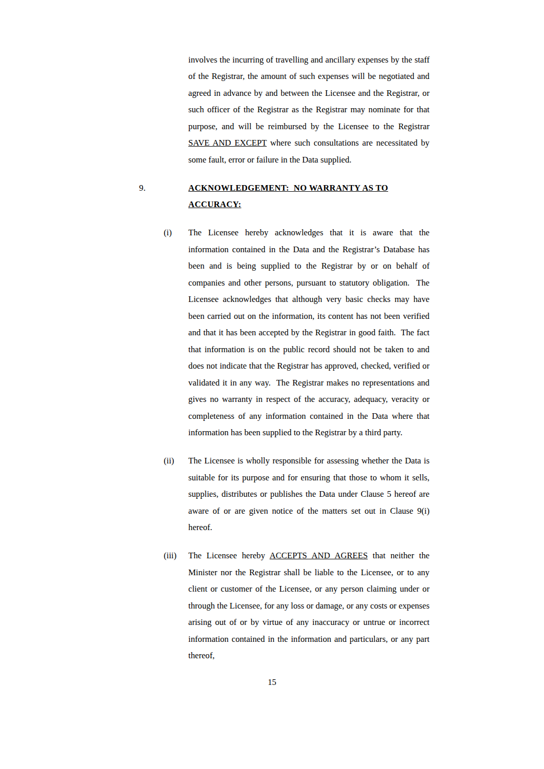involves the incurring of travelling and ancillary expenses by the staff of the Registrar, the amount of such expenses will be negotiated and agreed in advance by and between the Licensee and the Registrar, or such officer of the Registrar as the Registrar may nominate for that purpose, and will be reimbursed by the Licensee to the Registrar SAVE AND EXCEPT where such consultations are necessitated by some fault, error or failure in the Data supplied.
9.
ACKNOWLEDGEMENT: NO WARRANTY AS TO ACCURACY:
(i)
The Licensee hereby acknowledges that it is aware that the information contained in the Data and the Registrar’s Database has been and is being supplied to the Registrar by or on behalf of companies and other persons, pursuant to statutory obligation. The Licensee acknowledges that although very basic checks may have been carried out on the information, its content has not been verified and that it has been accepted by the Registrar in good faith. The fact that information is on the public record should not be taken to and does not indicate that the Registrar has approved, checked, verified or validated it in any way. The Registrar makes no representations and gives no warranty in respect of the accuracy, adequacy, veracity or completeness of any information contained in the Data where that information has been supplied to the Registrar by a third party.
(ii)
The Licensee is wholly responsible for assessing whether the Data is suitable for its purpose and for ensuring that those to whom it sells, supplies, distributes or publishes the Data under Clause 5 hereof are aware of or are given notice of the matters set out in Clause 9(i) hereof.
(iii)
The Licensee hereby ACCEPTS AND AGREES that neither the Minister nor the Registrar shall be liable to the Licensee, or to any client or customer of the Licensee, or any person claiming under or through the Licensee, for any loss or damage, or any costs or expenses arising out of or by virtue of any inaccuracy or untrue or incorrect information contained in the information and particulars, or any part thereof,
15